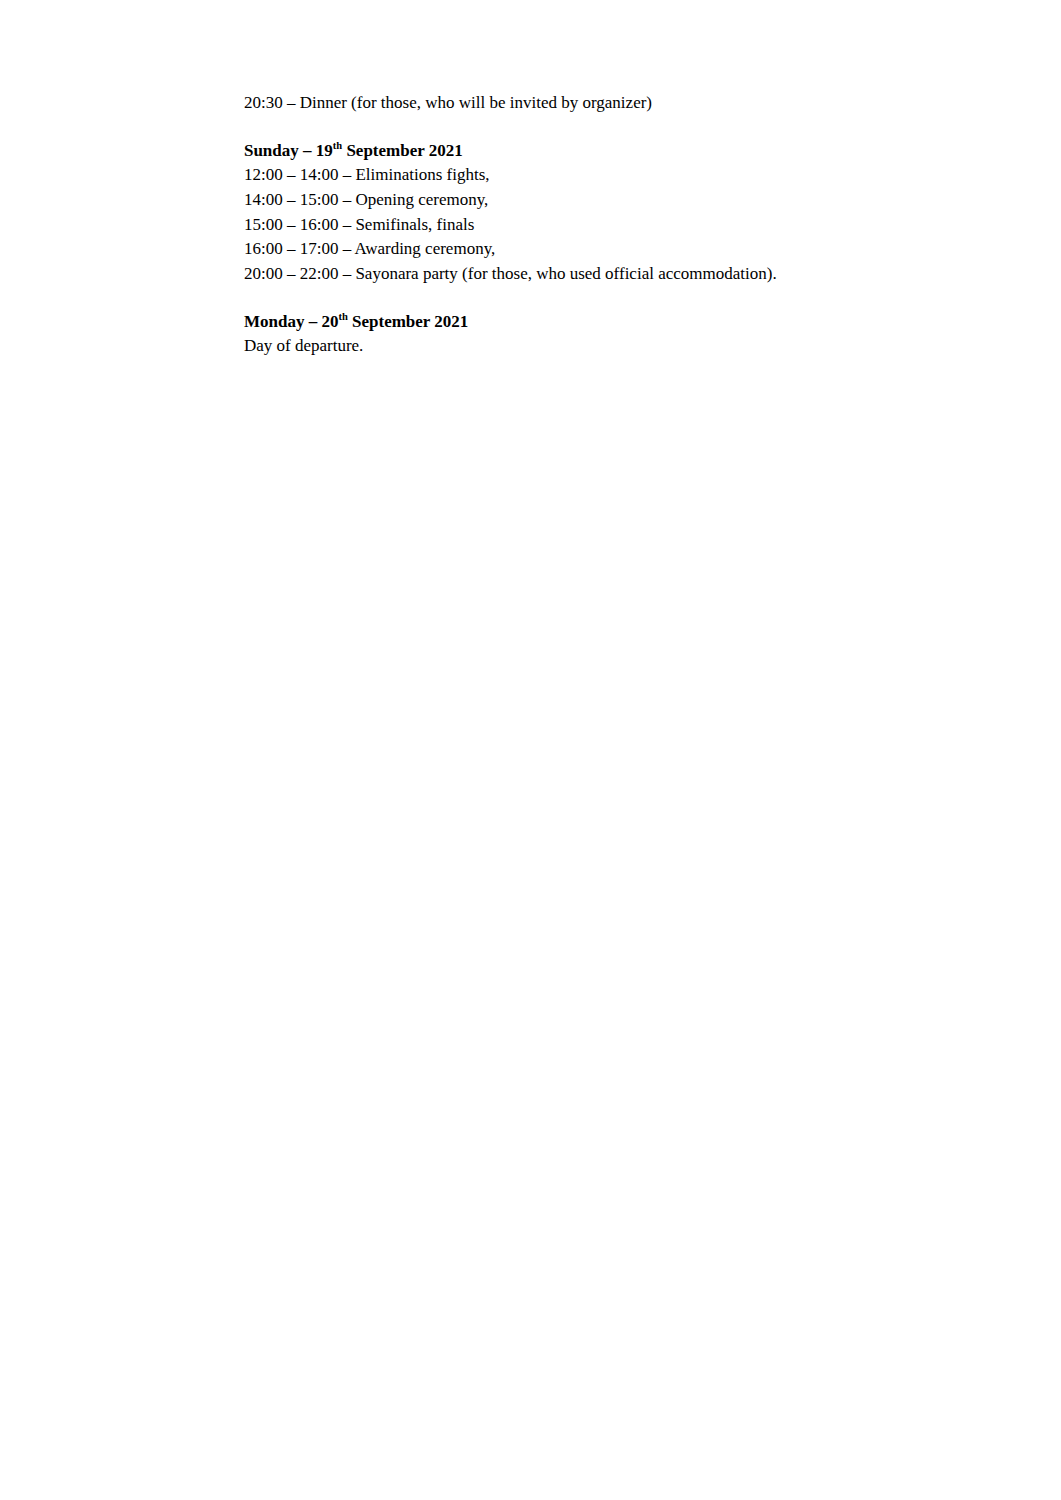20:30 – Dinner (for those, who will be invited by organizer)
Sunday – 19th September 2021
12:00 – 14:00 – Eliminations fights,
14:00 – 15:00 – Opening ceremony,
15:00 – 16:00 – Semifinals, finals
16:00 – 17:00 – Awarding ceremony,
20:00 – 22:00 – Sayonara party (for those, who used official accommodation).
Monday – 20th September 2021
Day of departure.